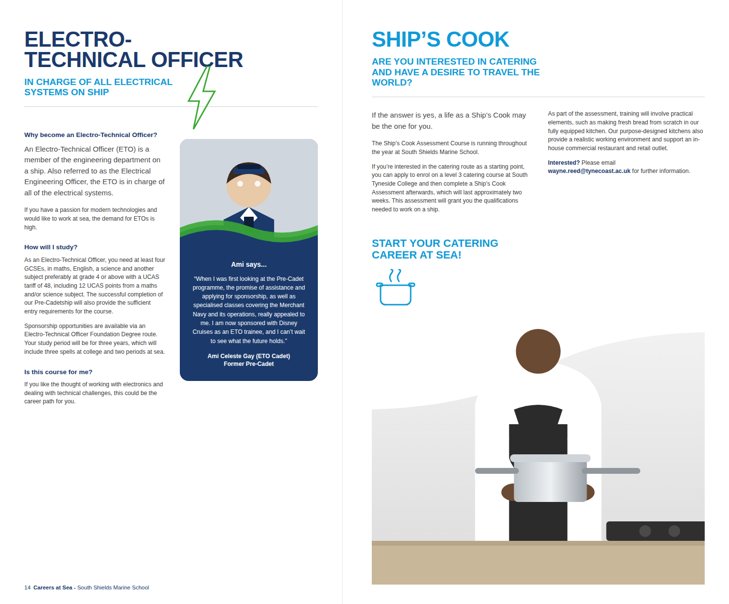Electro-
Technical Officer
In charge of all electrical systems on ship
Why become an Electro-Technical Officer?
An Electro-Technical Officer (ETO) is a member of the engineering department on a ship. Also referred to as the Electrical Engineering Officer, the ETO is in charge of all of the electrical systems.
If you have a passion for modern technologies and would like to work at sea, the demand for ETOs is high.
How will I study?
As an Electro-Technical Officer, you need at least four GCSEs, in maths, English, a science and another subject preferably at grade 4 or above with a UCAS tariff of 48, including 12 UCAS points from a maths and/or science subject. The successful completion of our Pre-Cadetship will also provide the sufficient entry requirements for the course.
Sponsorship opportunities are available via an Electro-Technical Officer Foundation Degree route. Your study period will be for three years, which will include three spells at college and two periods at sea.
Is this course for me?
If you like the thought of working with electronics and dealing with technical challenges, this could be the career path for you.
Ami says...
“When I was first looking at the Pre-Cadet programme, the promise of assistance and applying for sponsorship, as well as specialised classes covering the Merchant Navy and its operations, really appealed to me. I am now sponsored with Disney Cruises as an ETO trainee, and I can’t wait to see what the future holds.”
Ami Celeste Gay (ETO Cadet)
Former Pre-Cadet
14 Careers at Sea - South Shields Marine School
Ship’s Cook
Are you interested in catering and have a desire to travel the world?
If the answer is yes, a life as a Ship’s Cook may be the one for you.
The Ship’s Cook Assessment Course is running throughout the year at South Shields Marine School.
If you’re interested in the catering route as a starting point, you can apply to enrol on a level 3 catering course at South Tyneside College and then complete a Ship’s Cook Assessment afterwards, which will last approximately two weeks. This assessment will grant you the qualifications needed to work on a ship.
As part of the assessment, training will involve practical elements, such as making fresh bread from scratch in our fully equipped kitchen. Our purpose-designed kitchens also provide a realistic working environment and support an in-house commercial restaurant and retail outlet.
Interested? Please email
wayne.reed@tynecoast.ac.uk for further information.
Start your catering
career at sea!